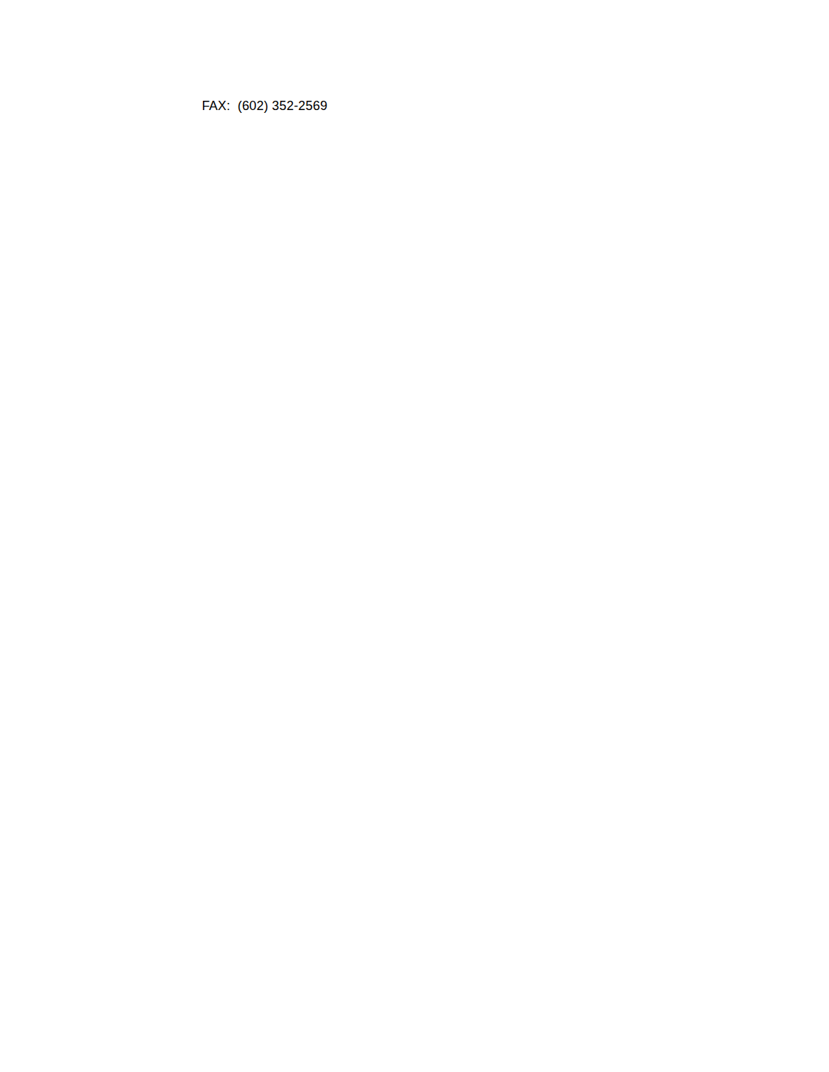FAX: (602) 352-2569